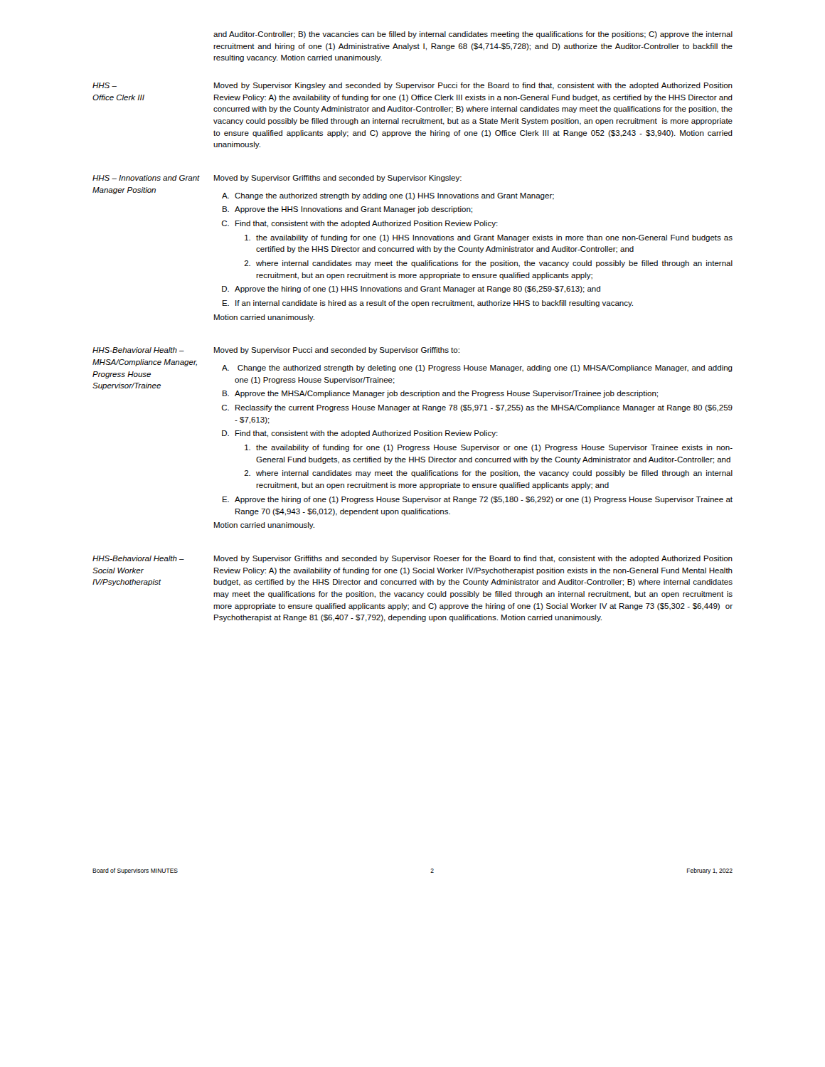and Auditor-Controller; B) the vacancies can be filled by internal candidates meeting the qualifications for the positions; C) approve the internal recruitment and hiring of one (1) Administrative Analyst I, Range 68 ($4,714-$5,728); and D) authorize the Auditor-Controller to backfill the resulting vacancy. Motion carried unanimously.
HHS –
Office Clerk III
Moved by Supervisor Kingsley and seconded by Supervisor Pucci for the Board to find that, consistent with the adopted Authorized Position Review Policy: A) the availability of funding for one (1) Office Clerk III exists in a non-General Fund budget, as certified by the HHS Director and concurred with by the County Administrator and Auditor-Controller; B) where internal candidates may meet the qualifications for the position, the vacancy could possibly be filled through an internal recruitment, but as a State Merit System position, an open recruitment is more appropriate to ensure qualified applicants apply; and C) approve the hiring of one (1) Office Clerk III at Range 052 ($3,243 - $3,940). Motion carried unanimously.
HHS – Innovations and Grant Manager Position
Moved by Supervisor Griffiths and seconded by Supervisor Kingsley:
Change the authorized strength by adding one (1) HHS Innovations and Grant Manager;
Approve the HHS Innovations and Grant Manager job description;
Find that, consistent with the adopted Authorized Position Review Policy:
the availability of funding for one (1) HHS Innovations and Grant Manager exists in more than one non-General Fund budgets as certified by the HHS Director and concurred with by the County Administrator and Auditor-Controller; and
where internal candidates may meet the qualifications for the position, the vacancy could possibly be filled through an internal recruitment, but an open recruitment is more appropriate to ensure qualified applicants apply;
Approve the hiring of one (1) HHS Innovations and Grant Manager at Range 80 ($6,259-$7,613); and
If an internal candidate is hired as a result of the open recruitment, authorize HHS to backfill resulting vacancy.
Motion carried unanimously.
HHS-Behavioral Health – MHSA/Compliance Manager, Progress House Supervisor/Trainee
Moved by Supervisor Pucci and seconded by Supervisor Griffiths to:
Change the authorized strength by deleting one (1) Progress House Manager, adding one (1) MHSA/Compliance Manager, and adding one (1) Progress House Supervisor/Trainee;
Approve the MHSA/Compliance Manager job description and the Progress House Supervisor/Trainee job description;
Reclassify the current Progress House Manager at Range 78 ($5,971 - $7,255) as the MHSA/Compliance Manager at Range 80 ($6,259 - $7,613);
Find that, consistent with the adopted Authorized Position Review Policy:
the availability of funding for one (1) Progress House Supervisor or one (1) Progress House Supervisor Trainee exists in non-General Fund budgets, as certified by the HHS Director and concurred with by the County Administrator and Auditor-Controller; and
where internal candidates may meet the qualifications for the position, the vacancy could possibly be filled through an internal recruitment, but an open recruitment is more appropriate to ensure qualified applicants apply; and
Approve the hiring of one (1) Progress House Supervisor at Range 72 ($5,180 - $6,292) or one (1) Progress House Supervisor Trainee at Range 70 ($4,943 - $6,012), dependent upon qualifications.
Motion carried unanimously.
HHS-Behavioral Health – Social Worker IV/Psychotherapist
Moved by Supervisor Griffiths and seconded by Supervisor Roeser for the Board to find that, consistent with the adopted Authorized Position Review Policy: A) the availability of funding for one (1) Social Worker IV/Psychotherapist position exists in the non-General Fund Mental Health budget, as certified by the HHS Director and concurred with by the County Administrator and Auditor-Controller; B) where internal candidates may meet the qualifications for the position, the vacancy could possibly be filled through an internal recruitment, but an open recruitment is more appropriate to ensure qualified applicants apply; and C) approve the hiring of one (1) Social Worker IV at Range 73 ($5,302 - $6,449) or Psychotherapist at Range 81 ($6,407 - $7,792), depending upon qualifications. Motion carried unanimously.
Board of Supervisors MINUTES
2
February 1, 2022